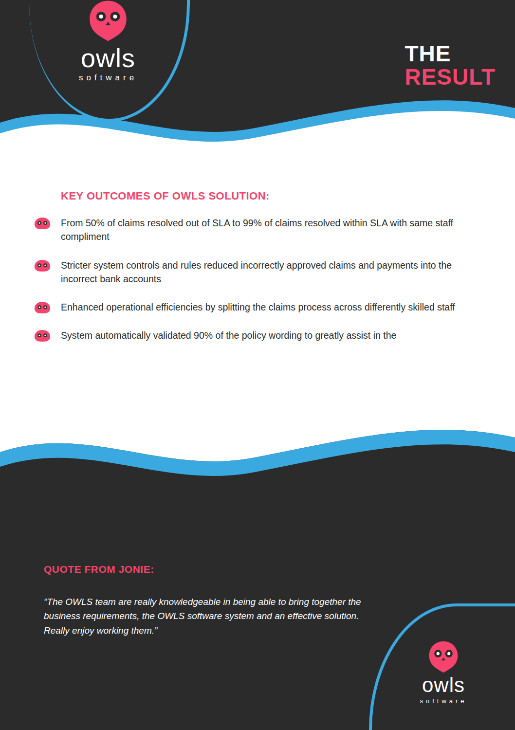THE RESULT
owls
software
Key outcomes of OWLS solution:
From 50% of claims resolved out of SLA to 99% of claims resolved within SLA with same staff compliment
Stricter system controls and rules reduced incorrectly approved claims and payments into the incorrect bank accounts
Enhanced operational efficiencies by splitting the claims process across differently skilled staff
System automatically validated 90% of the policy wording to greatly assist in the
Quote from Jonie:
“The OWLS team are really knowledgeable in being able to bring together the business requirements, the OWLS software system and an effective solution. Really enjoy working them.”
owls
software